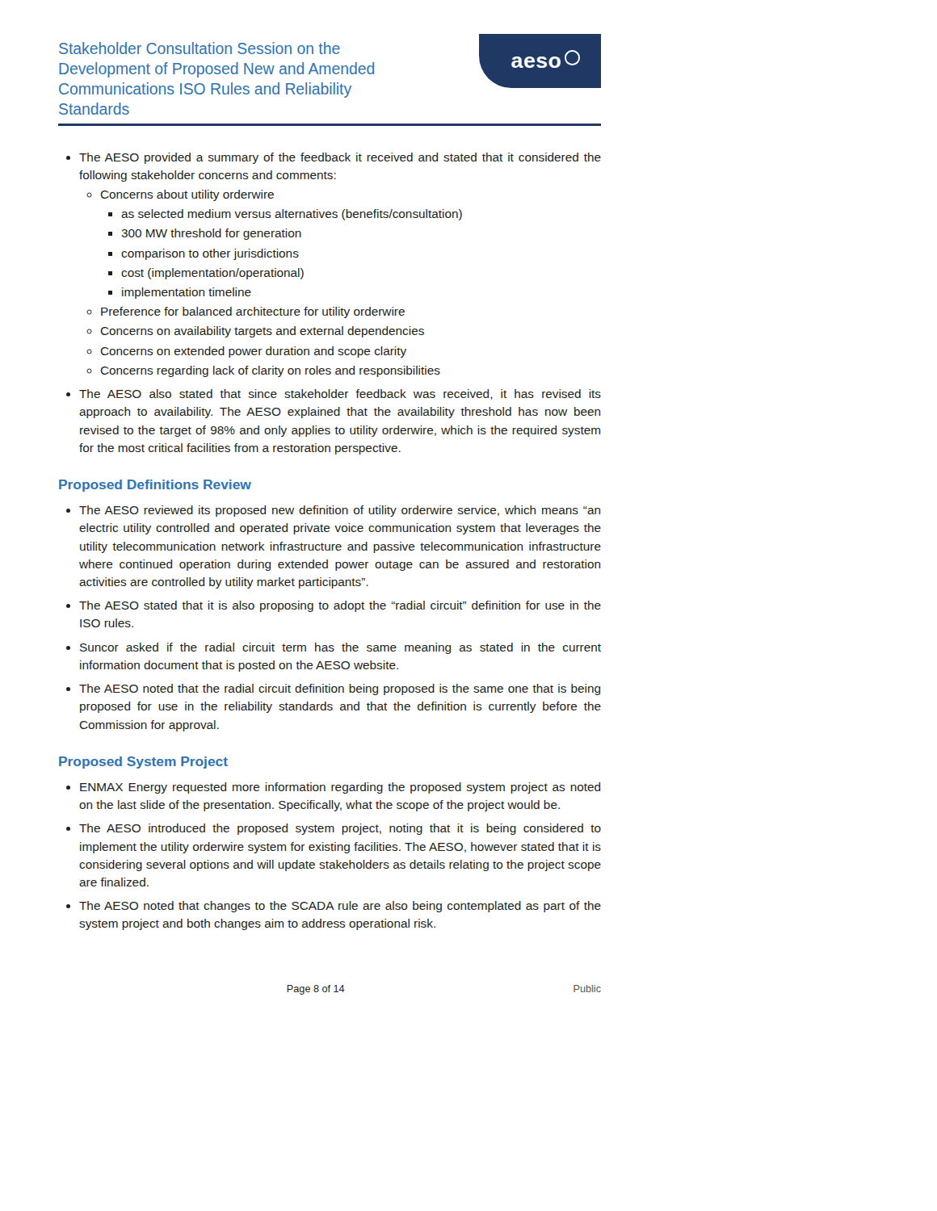Stakeholder Consultation Session on the Development of Proposed New and Amended Communications ISO Rules and Reliability Standards
aeso
The AESO provided a summary of the feedback it received and stated that it considered the following stakeholder concerns and comments:
Concerns about utility orderwire
as selected medium versus alternatives (benefits/consultation)
300 MW threshold for generation
comparison to other jurisdictions
cost (implementation/operational)
implementation timeline
Preference for balanced architecture for utility orderwire
Concerns on availability targets and external dependencies
Concerns on extended power duration and scope clarity
Concerns regarding lack of clarity on roles and responsibilities
The AESO also stated that since stakeholder feedback was received, it has revised its approach to availability. The AESO explained that the availability threshold has now been revised to the target of 98% and only applies to utility orderwire, which is the required system for the most critical facilities from a restoration perspective.
Proposed Definitions Review
The AESO reviewed its proposed new definition of utility orderwire service, which means “an electric utility controlled and operated private voice communication system that leverages the utility telecommunication network infrastructure and passive telecommunication infrastructure where continued operation during extended power outage can be assured and restoration activities are controlled by utility market participants”.
The AESO stated that it is also proposing to adopt the “radial circuit” definition for use in the ISO rules.
Suncor asked if the radial circuit term has the same meaning as stated in the current information document that is posted on the AESO website.
The AESO noted that the radial circuit definition being proposed is the same one that is being proposed for use in the reliability standards and that the definition is currently before the Commission for approval.
Proposed System Project
ENMAX Energy requested more information regarding the proposed system project as noted on the last slide of the presentation. Specifically, what the scope of the project would be.
The AESO introduced the proposed system project, noting that it is being considered to implement the utility orderwire system for existing facilities. The AESO, however stated that it is considering several options and will update stakeholders as details relating to the project scope are finalized.
The AESO noted that changes to the SCADA rule are also being contemplated as part of the system project and both changes aim to address operational risk.
Page 8 of 14 Public